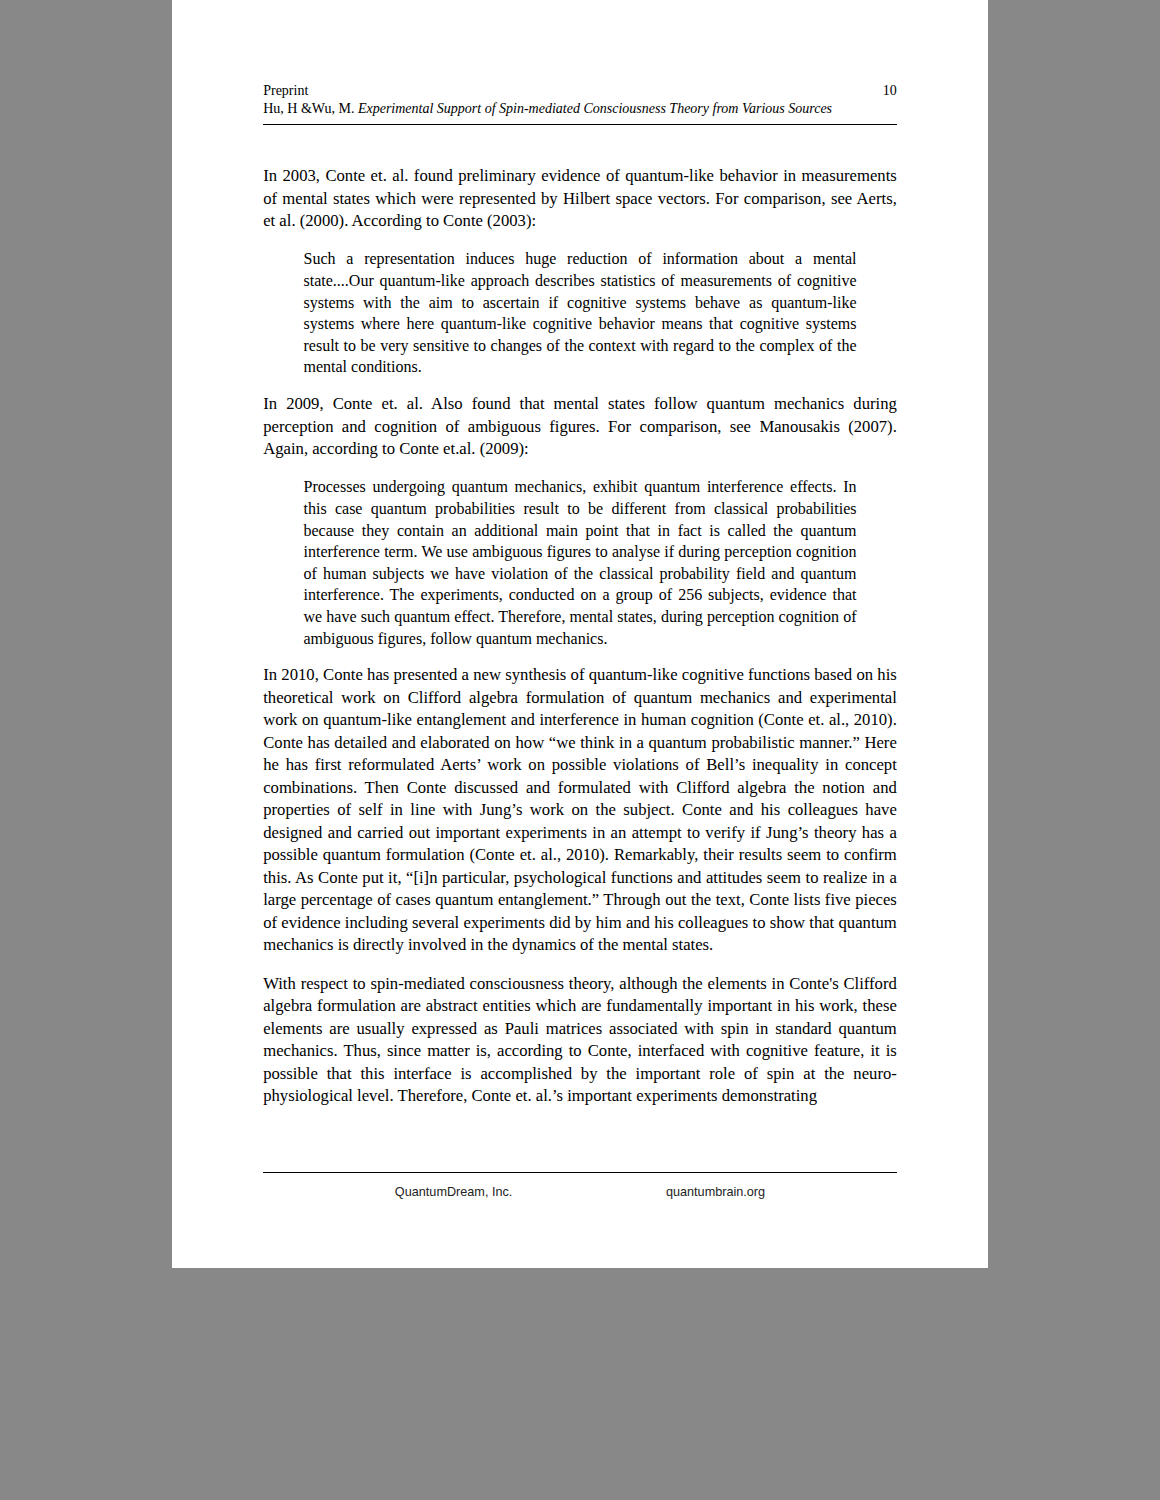Preprint
10
Hu, H &Wu, M. Experimental Support of Spin-mediated Consciousness Theory from Various Sources
In 2003, Conte et. al. found preliminary evidence of quantum-like behavior in measurements of mental states which were represented by Hilbert space vectors. For comparison, see Aerts, et al. (2000). According to Conte (2003):
Such a representation induces huge reduction of information about a mental state....Our quantum-like approach describes statistics of measurements of cognitive systems with the aim to ascertain if cognitive systems behave as quantum-like systems where here quantum-like cognitive behavior means that cognitive systems result to be very sensitive to changes of the context with regard to the complex of the mental conditions.
In 2009, Conte et. al. Also found that mental states follow quantum mechanics during perception and cognition of ambiguous figures. For comparison, see Manousakis (2007). Again, according to Conte et.al. (2009):
Processes undergoing quantum mechanics, exhibit quantum interference effects. In this case quantum probabilities result to be different from classical probabilities because they contain an additional main point that in fact is called the quantum interference term. We use ambiguous figures to analyse if during perception cognition of human subjects we have violation of the classical probability field and quantum interference. The experiments, conducted on a group of 256 subjects, evidence that we have such quantum effect. Therefore, mental states, during perception cognition of ambiguous figures, follow quantum mechanics.
In 2010, Conte has presented a new synthesis of quantum-like cognitive functions based on his theoretical work on Clifford algebra formulation of quantum mechanics and experimental work on quantum-like entanglement and interference in human cognition (Conte et. al., 2010). Conte has detailed and elaborated on how “we think in a quantum probabilistic manner.” Here he has first reformulated Aerts’ work on possible violations of Bell’s inequality in concept combinations. Then Conte discussed and formulated with Clifford algebra the notion and properties of self in line with Jung’s work on the subject. Conte and his colleagues have designed and carried out important experiments in an attempt to verify if Jung’s theory has a possible quantum formulation (Conte et. al., 2010). Remarkably, their results seem to confirm this. As Conte put it, “[i]n particular, psychological functions and attitudes seem to realize in a large percentage of cases quantum entanglement.” Through out the text, Conte lists five pieces of evidence including several experiments did by him and his colleagues to show that quantum mechanics is directly involved in the dynamics of the mental states.
With respect to spin-mediated consciousness theory, although the elements in Conte's Clifford algebra formulation are abstract entities which are fundamentally important in his work, these elements are usually expressed as Pauli matrices associated with spin in standard quantum mechanics. Thus, since matter is, according to Conte, interfaced with cognitive feature, it is possible that this interface is accomplished by the important role of spin at the neuro-physiological level. Therefore, Conte et. al.’s important experiments demonstrating
QuantumDream, Inc. quantumbrain.org